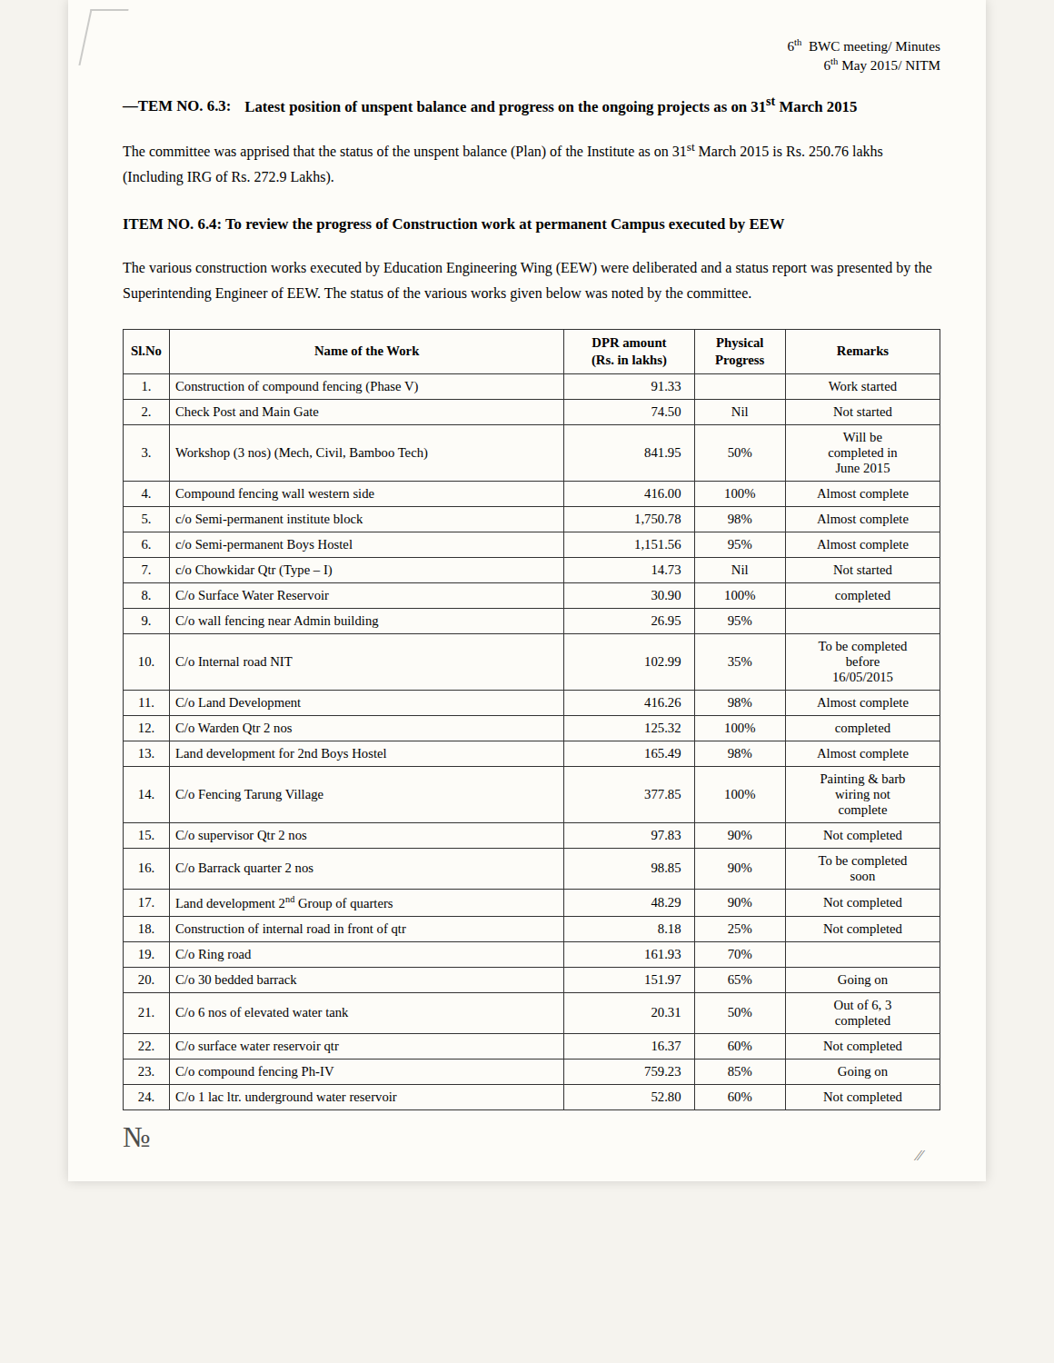6th BWC meeting/ Minutes
6th May 2015/ NITM
—TEM NO. 6.3: Latest position of unspent balance and progress on the ongoing projects as on 31st March 2015
The committee was apprised that the status of the unspent balance (Plan) of the Institute as on 31st March 2015 is Rs. 250.76 lakhs (Including IRG of Rs. 272.9 Lakhs).
ITEM NO. 6.4: To review the progress of Construction work at permanent Campus executed by EEW
The various construction works executed by Education Engineering Wing (EEW) were deliberated and a status report was presented by the Superintending Engineer of EEW. The status of the various works given below was noted by the committee.
| Sl.No | Name of the Work | DPR amount (Rs. in lakhs) | Physical Progress | Remarks |
| --- | --- | --- | --- | --- |
| 1. | Construction of compound fencing (Phase V) | 91.33 | | Work started |
| 2. | Check Post and Main Gate | 74.50 | Nil | Not started |
| 3. | Workshop (3 nos) (Mech, Civil, Bamboo Tech) | 841.95 | 50% | Will be completed in June 2015 |
| 4. | Compound fencing wall western side | 416.00 | 100% | Almost complete |
| 5. | c/o Semi-permanent institute block | 1,750.78 | 98% | Almost complete |
| 6. | c/o Semi-permanent Boys Hostel | 1,151.56 | 95% | Almost complete |
| 7. | c/o Chowkidar Qtr (Type – I) | 14.73 | Nil | Not started |
| 8. | C/o Surface Water Reservoir | 30.90 | 100% | completed |
| 9. | C/o wall fencing near Admin building | 26.95 | 95% | |
| 10. | C/o Internal road NIT | 102.99 | 35% | To be completed before 16/05/2015 |
| 11. | C/o Land Development | 416.26 | 98% | Almost complete |
| 12. | C/o Warden Qtr 2 nos | 125.32 | 100% | completed |
| 13. | Land development for 2nd Boys Hostel | 165.49 | 98% | Almost complete |
| 14. | C/o Fencing Tarung Village | 377.85 | 100% | Painting & barb wiring not complete |
| 15. | C/o supervisor Qtr 2 nos | 97.83 | 90% | Not completed |
| 16. | C/o Barrack quarter 2 nos | 98.85 | 90% | To be completed soon |
| 17. | Land development 2 nd Group of quarters | 48.29 | 90% | Not completed |
| 18. | Construction of internal road in front of qtr | 8.18 | 25% | Not completed |
| 19. | C/o Ring road | 161.93 | 70% | |
| 20. | C/o 30 bedded barrack | 151.97 | 65% | Going on |
| 21. | C/o 6 nos of elevated water tank | 20.31 | 50% | Out of 6, 3 completed |
| 22. | C/o surface water reservoir qtr | 16.37 | 60% | Not completed |
| 23. | C/o compound fencing Ph-IV | 759.23 | 85% | Going on |
| 24. | C/o 1 lac ltr. underground water reservoir | 52.80 | 60% | Not completed |
№
⁄⁄